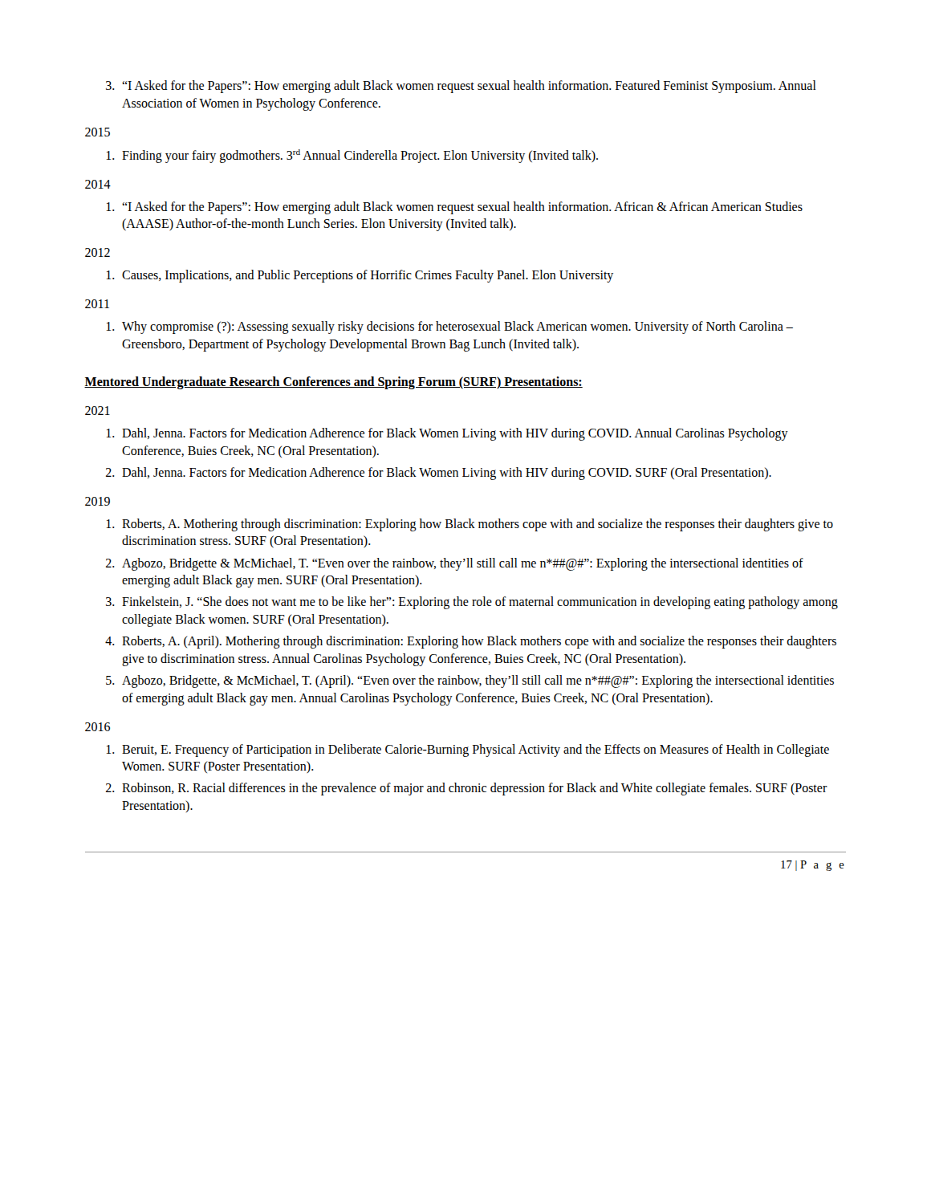“I Asked for the Papers”: How emerging adult Black women request sexual health information. Featured Feminist Symposium. Annual Association of Women in Psychology Conference.
2015
Finding your fairy godmothers. 3rd Annual Cinderella Project. Elon University (Invited talk).
2014
“I Asked for the Papers”: How emerging adult Black women request sexual health information. African & African American Studies (AAASE) Author-of-the-month Lunch Series. Elon University (Invited talk).
2012
Causes, Implications, and Public Perceptions of Horrific Crimes Faculty Panel. Elon University
2011
Why compromise (?): Assessing sexually risky decisions for heterosexual Black American women. University of North Carolina – Greensboro, Department of Psychology Developmental Brown Bag Lunch (Invited talk).
Mentored Undergraduate Research Conferences and Spring Forum (SURF) Presentations:
2021
Dahl, Jenna. Factors for Medication Adherence for Black Women Living with HIV during COVID. Annual Carolinas Psychology Conference, Buies Creek, NC (Oral Presentation).
Dahl, Jenna. Factors for Medication Adherence for Black Women Living with HIV during COVID. SURF (Oral Presentation).
2019
Roberts, A. Mothering through discrimination: Exploring how Black mothers cope with and socialize the responses their daughters give to discrimination stress. SURF (Oral Presentation).
Agbozo, Bridgette & McMichael, T. “Even over the rainbow, they’ll still call me n*##@#”: Exploring the intersectional identities of emerging adult Black gay men. SURF (Oral Presentation).
Finkelstein, J. “She does not want me to be like her”: Exploring the role of maternal communication in developing eating pathology among collegiate Black women. SURF (Oral Presentation).
Roberts, A. (April). Mothering through discrimination: Exploring how Black mothers cope with and socialize the responses their daughters give to discrimination stress. Annual Carolinas Psychology Conference, Buies Creek, NC (Oral Presentation).
Agbozo, Bridgette, & McMichael, T. (April). “Even over the rainbow, they’ll still call me n*##@#”: Exploring the intersectional identities of emerging adult Black gay men. Annual Carolinas Psychology Conference, Buies Creek, NC (Oral Presentation).
2016
Beruit, E. Frequency of Participation in Deliberate Calorie-Burning Physical Activity and the Effects on Measures of Health in Collegiate Women. SURF (Poster Presentation).
Robinson, R. Racial differences in the prevalence of major and chronic depression for Black and White collegiate females. SURF (Poster Presentation).
17 | P a g e